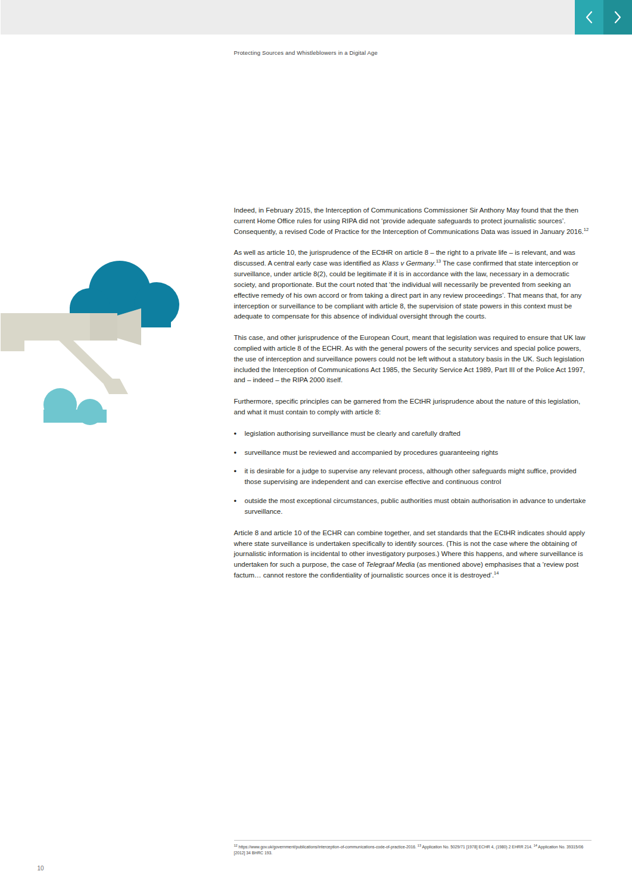Protecting Sources and Whistleblowers in a Digital Age
Indeed, in February 2015, the Interception of Communications Commissioner Sir Anthony May found that the then current Home Office rules for using RIPA did not ‘provide adequate safeguards to protect journalistic sources’. Consequently, a revised Code of Practice for the Interception of Communications Data was issued in January 2016.12
As well as article 10, the jurisprudence of the ECtHR on article 8 – the right to a private life – is relevant, and was discussed. A central early case was identified as Klass v Germany.13 The case confirmed that state interception or surveillance, under article 8(2), could be legitimate if it is in accordance with the law, necessary in a democratic society, and proportionate. But the court noted that ‘the individual will necessarily be prevented from seeking an effective remedy of his own accord or from taking a direct part in any review proceedings’. That means that, for any interception or surveillance to be compliant with article 8, the supervision of state powers in this context must be adequate to compensate for this absence of individual oversight through the courts.
This case, and other jurisprudence of the European Court, meant that legislation was required to ensure that UK law complied with article 8 of the ECHR. As with the general powers of the security services and special police powers, the use of interception and surveillance powers could not be left without a statutory basis in the UK. Such legislation included the Interception of Communications Act 1985, the Security Service Act 1989, Part III of the Police Act 1997, and – indeed – the RIPA 2000 itself.
Furthermore, specific principles can be garnered from the ECtHR jurisprudence about the nature of this legislation, and what it must contain to comply with article 8:
legislation authorising surveillance must be clearly and carefully drafted
surveillance must be reviewed and accompanied by procedures guaranteeing rights
it is desirable for a judge to supervise any relevant process, although other safeguards might suffice, provided those supervising are independent and can exercise effective and continuous control
outside the most exceptional circumstances, public authorities must obtain authorisation in advance to undertake surveillance.
Article 8 and article 10 of the ECHR can combine together, and set standards that the ECtHR indicates should apply where state surveillance is undertaken specifically to identify sources. (This is not the case where the obtaining of journalistic information is incidental to other investigatory purposes.) Where this happens, and where surveillance is undertaken for such a purpose, the case of Telegraaf Media (as mentioned above) emphasises that a ‘review post factum… cannot restore the confidentiality of journalistic sources once it is destroyed’.14
12 https://www.gov.uk/government/publications/interception-of-communications-code-of-practice-2016. 13 Application No. 5029/71 [1978] ECHR 4, (1980) 2 EHRR 214. 14 Application No. 39315/06 [2012] 34 BHRC 193.
10